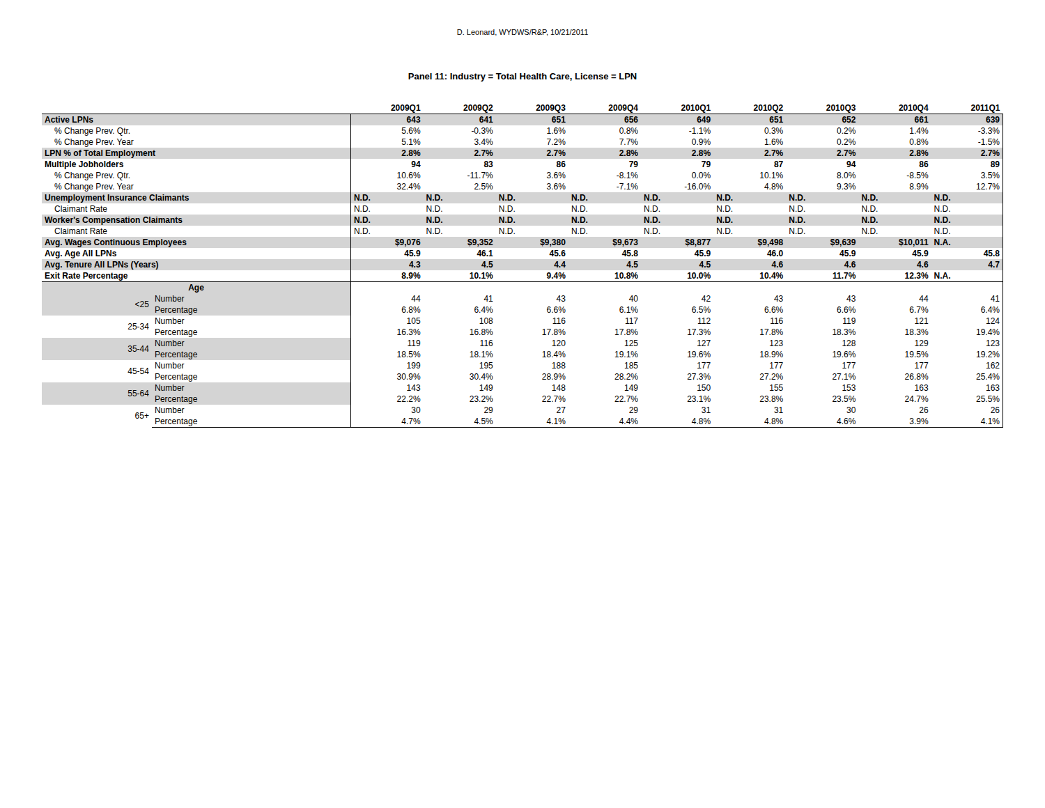D. Leonard, WYDWS/R&P, 10/21/2011
Panel 11: Industry = Total Health Care, License = LPN
| | 2009Q1 | 2009Q2 | 2009Q3 | 2009Q4 | 2010Q1 | 2010Q2 | 2010Q3 | 2010Q4 | 2011Q1 |
| --- | --- | --- | --- | --- | --- | --- | --- | --- | --- |
| Active LPNs | 643 | 641 | 651 | 656 | 649 | 651 | 652 | 661 | 639 |
| % Change Prev. Qtr. | 5.6% | -0.3% | 1.6% | 0.8% | -1.1% | 0.3% | 0.2% | 1.4% | -3.3% |
| % Change Prev. Year | 5.1% | 3.4% | 7.2% | 7.7% | 0.9% | 1.6% | 0.2% | 0.8% | -1.5% |
| LPN % of Total Employment | 2.8% | 2.7% | 2.7% | 2.8% | 2.8% | 2.7% | 2.7% | 2.8% | 2.7% |
| Multiple Jobholders | 94 | 83 | 86 | 79 | 79 | 87 | 94 | 86 | 89 |
| % Change Prev. Qtr. | 10.6% | -11.7% | 3.6% | -8.1% | 0.0% | 10.1% | 8.0% | -8.5% | 3.5% |
| % Change Prev. Year | 32.4% | 2.5% | 3.6% | -7.1% | -16.0% | 4.8% | 9.3% | 8.9% | 12.7% |
| Unemployment Insurance Claimants | N.D. | N.D. | N.D. | N.D. | N.D. | N.D. | N.D. | N.D. | N.D. |
| Claimant Rate | N.D. | N.D. | N.D. | N.D. | N.D. | N.D. | N.D. | N.D. | N.D. |
| Worker's Compensation Claimants | N.D. | N.D. | N.D. | N.D. | N.D. | N.D. | N.D. | N.D. | N.D. |
| Claimant Rate | N.D. | N.D. | N.D. | N.D. | N.D. | N.D. | N.D. | N.D. | N.D. |
| Avg. Wages Continuous Employees | $9,076 | $9,352 | $9,380 | $9,673 | $8,877 | $9,498 | $9,639 | $10,011 | N.A. |
| Avg. Age All LPNs | 45.9 | 46.1 | 45.6 | 45.8 | 45.9 | 46.0 | 45.9 | 45.9 | 45.8 |
| Avg. Tenure All LPNs (Years) | 4.3 | 4.5 | 4.4 | 4.5 | 4.5 | 4.6 | 4.6 | 4.6 | 4.7 |
| Exit Rate Percentage | 8.9% | 10.1% | 9.4% | 10.8% | 10.0% | 10.4% | 11.7% | 12.3% | N.A. |
| Age | | | | | | | | | |
| <25 | Number | 44 | 41 | 43 | 40 | 42 | 43 | 43 | 44 | 41 |
| Percentage | 6.8% | 6.4% | 6.6% | 6.1% | 6.5% | 6.6% | 6.6% | 6.7% | 6.4% |
| 25-34 | Number | 105 | 108 | 116 | 117 | 112 | 116 | 119 | 121 | 124 |
| Percentage | 16.3% | 16.8% | 17.8% | 17.8% | 17.3% | 17.8% | 18.3% | 18.3% | 19.4% |
| 35-44 | Number | 119 | 116 | 120 | 125 | 127 | 123 | 128 | 129 | 123 |
| Percentage | 18.5% | 18.1% | 18.4% | 19.1% | 19.6% | 18.9% | 19.6% | 19.5% | 19.2% |
| 45-54 | Number | 199 | 195 | 188 | 185 | 177 | 177 | 177 | 177 | 162 |
| Percentage | 30.9% | 30.4% | 28.9% | 28.2% | 27.3% | 27.2% | 27.1% | 26.8% | 25.4% |
| 55-64 | Number | 143 | 149 | 148 | 149 | 150 | 155 | 153 | 163 | 163 |
| Percentage | 22.2% | 23.2% | 22.7% | 22.7% | 23.1% | 23.8% | 23.5% | 24.7% | 25.5% |
| 65+ | Number | 30 | 29 | 27 | 29 | 31 | 31 | 30 | 26 | 26 |
| Percentage | 4.7% | 4.5% | 4.1% | 4.4% | 4.8% | 4.8% | 4.6% | 3.9% | 4.1% |